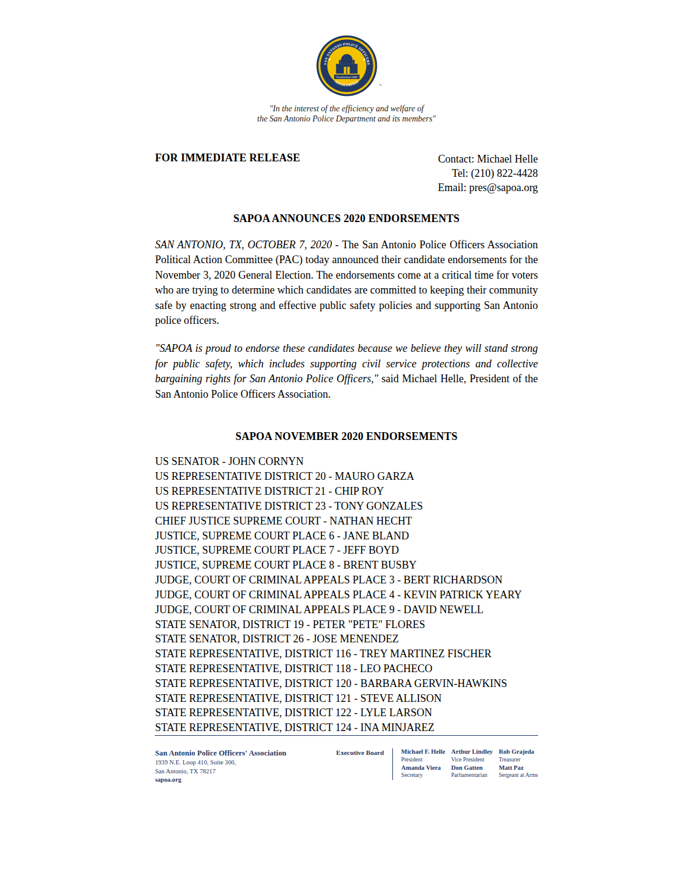SAN ANTONIO POLICE OFFICERS ASSOCIATION "Established 1946" ★ ★ ®
"In the interest of the efficiency and welfare of
the San Antonio Police Department and its members"
FOR IMMEDIATE RELEASE
Contact: Michael Helle
Tel: (210) 822-4428
Email: pres@sapoa.org
SAPOA ANNOUNCES 2020 ENDORSEMENTS
SAN ANTONIO, TX, OCTOBER 7, 2020 - The San Antonio Police Officers Association Political Action Committee (PAC) today announced their candidate endorsements for the November 3, 2020 General Election. The endorsements come at a critical time for voters who are trying to determine which candidates are committed to keeping their community safe by enacting strong and effective public safety policies and supporting San Antonio police officers.
"SAPOA is proud to endorse these candidates because we believe they will stand strong for public safety, which includes supporting civil service protections and collective bargaining rights for San Antonio Police Officers," said Michael Helle, President of the San Antonio Police Officers Association.
SAPOA NOVEMBER 2020 ENDORSEMENTS
US SENATOR - JOHN CORNYN
US REPRESENTATIVE DISTRICT 20 - MAURO GARZA
US REPRESENTATIVE DISTRICT 21 - CHIP ROY
US REPRESENTATIVE DISTRICT 23 - TONY GONZALES
CHIEF JUSTICE SUPREME COURT - NATHAN HECHT
JUSTICE, SUPREME COURT PLACE 6 - JANE BLAND
JUSTICE, SUPREME COURT PLACE 7 - JEFF BOYD
JUSTICE, SUPREME COURT PLACE 8 - BRENT BUSBY
JUDGE, COURT OF CRIMINAL APPEALS PLACE 3 - BERT RICHARDSON
JUDGE, COURT OF CRIMINAL APPEALS PLACE 4 - KEVIN PATRICK YEARY
JUDGE, COURT OF CRIMINAL APPEALS PLACE 9 - DAVID NEWELL
STATE SENATOR, DISTRICT 19 - PETER "PETE" FLORES
STATE SENATOR, DISTRICT 26 - JOSE MENENDEZ
STATE REPRESENTATIVE, DISTRICT 116 - TREY MARTINEZ FISCHER
STATE REPRESENTATIVE, DISTRICT 118 - LEO PACHECO
STATE REPRESENTATIVE, DISTRICT 120 - BARBARA GERVIN-HAWKINS
STATE REPRESENTATIVE, DISTRICT 121 - STEVE ALLISON
STATE REPRESENTATIVE, DISTRICT 122 - LYLE LARSON
STATE REPRESENTATIVE, DISTRICT 124 - INA MINJAREZ
San Antonio Police Officers' Association
1939 N.E. Loop 410, Suite 300,
San Antonio, TX 78217
sapoa.org
Executive Board
| Michael F. Helle President | Arthur Lindley Vice President | Rob Grajeda Treasurer |
| Amanda Viera Secretary | Don Gatten Parliamentarian | Matt Paz Sergeant at Arms |